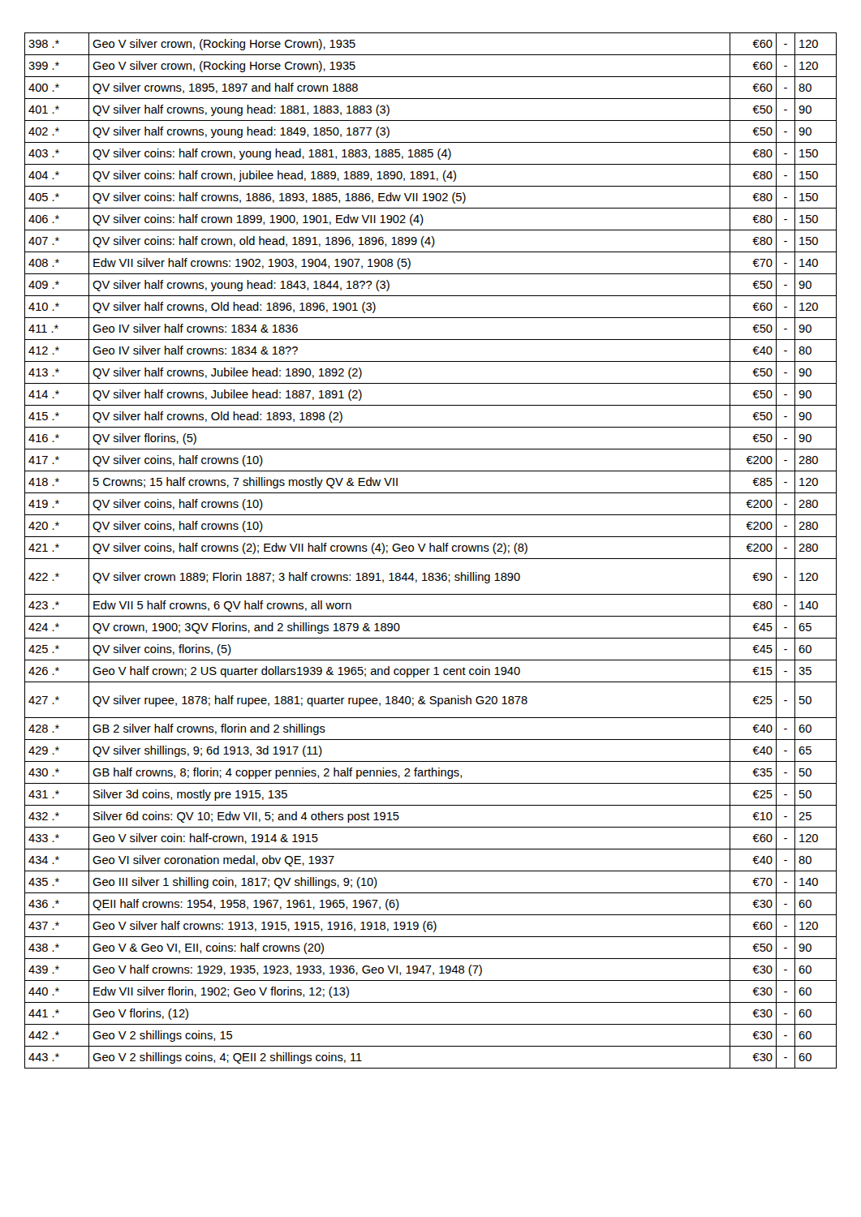| 398 .* | Geo V silver crown, (Rocking Horse Crown), 1935 | €60 | - | 120 |
| 399 .* | Geo V silver crown, (Rocking Horse Crown), 1935 | €60 | - | 120 |
| 400 .* | QV silver crowns, 1895, 1897 and half crown 1888 | €60 | - | 80 |
| 401 .* | QV silver half crowns, young head: 1881, 1883, 1883 (3) | €50 | - | 90 |
| 402 .* | QV silver half crowns, young head: 1849, 1850, 1877 (3) | €50 | - | 90 |
| 403 .* | QV silver coins: half crown, young head, 1881, 1883, 1885, 1885 (4) | €80 | - | 150 |
| 404 .* | QV silver coins: half crown, jubilee head, 1889, 1889, 1890, 1891, (4) | €80 | - | 150 |
| 405 .* | QV silver coins: half crowns, 1886, 1893, 1885, 1886, Edw VII 1902 (5) | €80 | - | 150 |
| 406 .* | QV silver coins: half crown 1899, 1900, 1901, Edw VII 1902 (4) | €80 | - | 150 |
| 407 .* | QV silver coins: half crown, old head, 1891, 1896, 1896, 1899 (4) | €80 | - | 150 |
| 408 .* | Edw VII silver half crowns: 1902, 1903, 1904, 1907, 1908 (5) | €70 | - | 140 |
| 409 .* | QV silver half crowns, young head: 1843, 1844, 18?? (3) | €50 | - | 90 |
| 410 .* | QV silver half crowns, Old head: 1896, 1896, 1901 (3) | €60 | - | 120 |
| 411 .* | Geo IV silver half crowns: 1834 & 1836 | €50 | - | 90 |
| 412 .* | Geo IV silver half crowns: 1834 & 18?? | €40 | - | 80 |
| 413 .* | QV silver half crowns, Jubilee head: 1890, 1892 (2) | €50 | - | 90 |
| 414 .* | QV silver half crowns, Jubilee head: 1887, 1891 (2) | €50 | - | 90 |
| 415 .* | QV silver half crowns, Old head: 1893, 1898 (2) | €50 | - | 90 |
| 416 .* | QV silver florins, (5) | €50 | - | 90 |
| 417 .* | QV silver coins, half crowns (10) | €200 | - | 280 |
| 418 .* | 5 Crowns; 15 half crowns, 7 shillings mostly QV & Edw VII | €85 | - | 120 |
| 419 .* | QV silver coins, half crowns (10) | €200 | - | 280 |
| 420 .* | QV silver coins, half crowns (10) | €200 | - | 280 |
| 421 .* | QV silver coins, half crowns (2); Edw VII half crowns (4); Geo V half crowns (2); (8) | €200 | - | 280 |
| 422 .* | QV silver crown 1889; Florin 1887; 3 half crowns: 1891, 1844, 1836; shilling 1890 | €90 | - | 120 |
| 423 .* | Edw VII 5 half crowns, 6 QV half crowns, all worn | €80 | - | 140 |
| 424 .* | QV crown, 1900; 3QV Florins, and 2 shillings 1879 & 1890 | €45 | - | 65 |
| 425 .* | QV silver coins, florins, (5) | €45 | - | 60 |
| 426 .* | Geo V half crown; 2 US quarter dollars1939 & 1965; and copper 1 cent coin 1940 | €15 | - | 35 |
| 427 .* | QV silver rupee, 1878; half rupee, 1881; quarter rupee, 1840; & Spanish G20 1878 | €25 | - | 50 |
| 428 .* | GB 2 silver half crowns, florin and 2 shillings | €40 | - | 60 |
| 429 .* | QV silver shillings, 9; 6d 1913, 3d 1917 (11) | €40 | - | 65 |
| 430 .* | GB half crowns, 8; florin; 4 copper pennies, 2 half pennies, 2 farthings, | €35 | - | 50 |
| 431 .* | Silver 3d coins, mostly pre 1915, 135 | €25 | - | 50 |
| 432 .* | Silver 6d coins: QV 10; Edw VII, 5; and 4 others post 1915 | €10 | - | 25 |
| 433 .* | Geo V silver coin: half-crown, 1914 & 1915 | €60 | - | 120 |
| 434 .* | Geo VI silver coronation medal, obv QE, 1937 | €40 | - | 80 |
| 435 .* | Geo III silver 1 shilling coin, 1817; QV shillings, 9; (10) | €70 | - | 140 |
| 436 .* | QEII half crowns: 1954, 1958, 1967, 1961, 1965, 1967, (6) | €30 | - | 60 |
| 437 .* | Geo V silver half crowns: 1913, 1915, 1915, 1916, 1918, 1919 (6) | €60 | - | 120 |
| 438 .* | Geo V & Geo VI, EII, coins: half crowns (20) | €50 | - | 90 |
| 439 .* | Geo V half crowns: 1929, 1935, 1923, 1933, 1936, Geo VI, 1947, 1948 (7) | €30 | - | 60 |
| 440 .* | Edw VII silver florin, 1902; Geo V florins, 12; (13) | €30 | - | 60 |
| 441 .* | Geo V florins, (12) | €30 | - | 60 |
| 442 .* | Geo V 2 shillings coins, 15 | €30 | - | 60 |
| 443 .* | Geo V 2 shillings coins, 4; QEII 2 shillings coins, 11 | €30 | - | 60 |